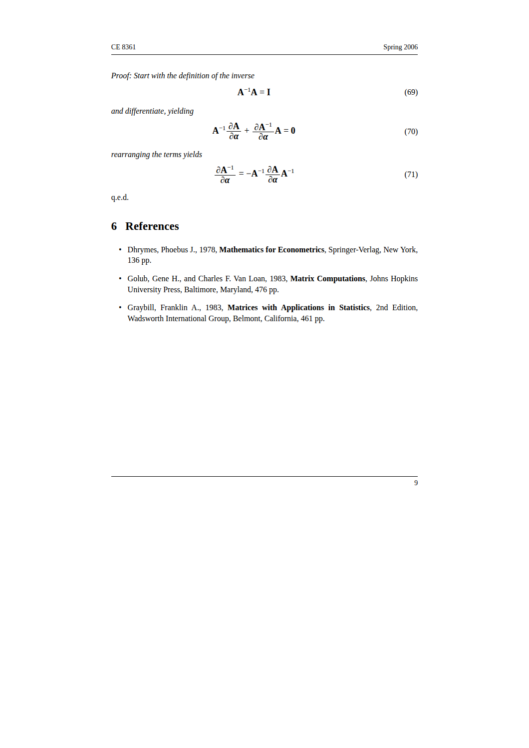CE 8361
Spring 2006
Proof: Start with the definition of the inverse
A−1 A = I
(69)
and differentiate, yielding
A−1∂A∂α + ∂A−1∂α A = 0
(70)
rearranging the terms yields
∂A−1∂α = −A−1∂A∂α A−1
(71)
q.e.d.
6 References
Dhrymes, Phoebus J., 1978, Mathematics for Econometrics, Springer-Verlag, New York, 136 pp.
Golub, Gene H., and Charles F. Van Loan, 1983, Matrix Computations, Johns Hopkins University Press, Baltimore, Maryland, 476 pp.
Graybill, Franklin A., 1983, Matrices with Applications in Statistics, 2nd Edition, Wadsworth International Group, Belmont, California, 461 pp.
9